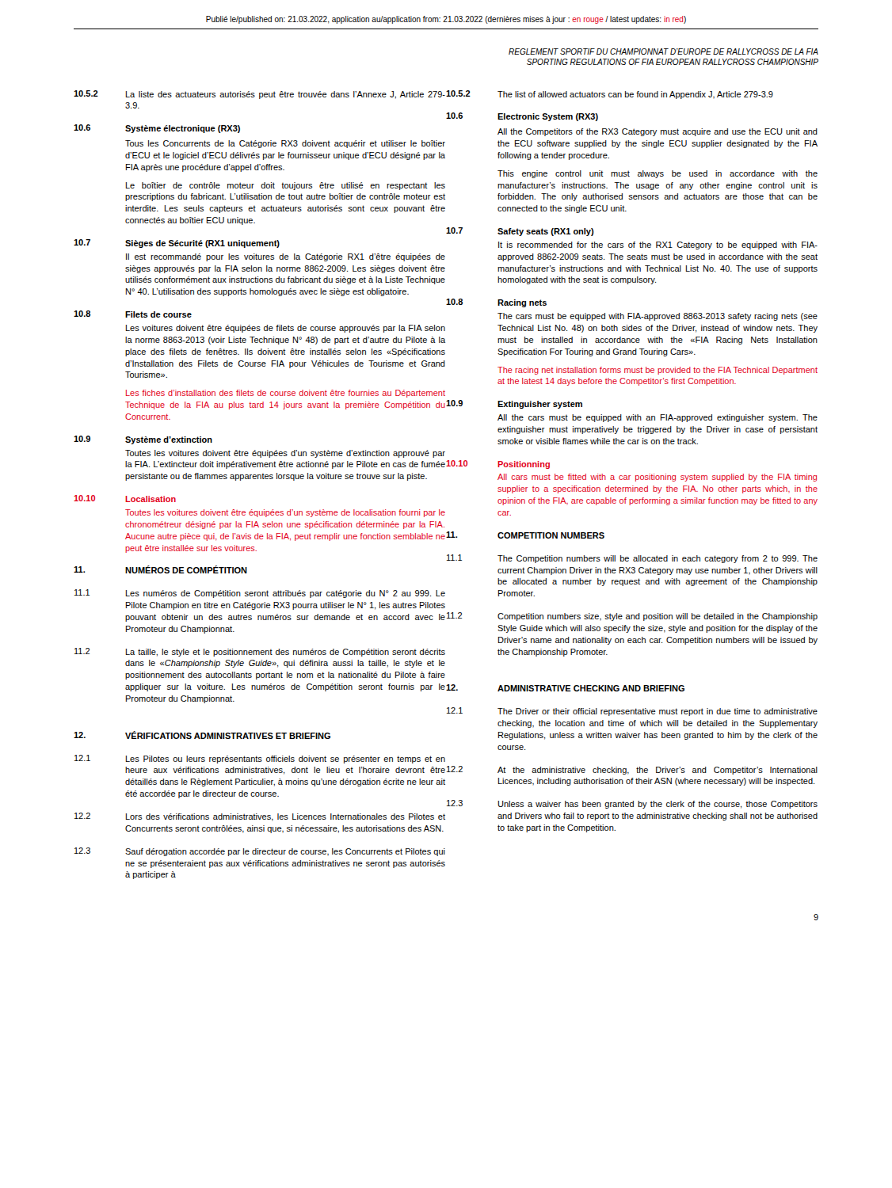Publié le/published on: 21.03.2022, application au/application from: 21.03.2022 (dernières mises à jour : en rouge / latest updates: in red)
REGLEMENT SPORTIF DU CHAMPIONNAT D’EUROPE DE RALLYCROSS DE LA FIA
SPORTING REGULATIONS OF FIA EUROPEAN RALLYCROSS CHAMPIONSHIP
| / 10.5.2 / La liste des actuateurs autorisés peut être trouvée dans l’Annexe J, Article 279-3.9. / / 10.6 / Système électronique (RX3) / / / Tous les Concurrents de la Catégorie RX3 doivent acquérir et utiliser le boîtier d’ECU et le logiciel d’ECU délivrés par le fournisseur unique d’ECU désigné par la FIA après une procédure d’appel d’offres. Le boîtier de contrôle moteur doit toujours être utilisé en respectant les prescriptions du fabricant. L’utilisation de tout autre boîtier de contrôle moteur est interdite. Les seuls capteurs et actuateurs autorisés sont ceux pouvant être connectés au boîtier ECU unique. / / 10.7 / Sièges de Sécurité (RX1 uniquement) Il est recommandé pour les voitures de la Catégorie RX1 d’être équipées de sièges approuvés par la FIA selon la norme 8862-2009. Les sièges doivent être utilisés conformément aux instructions du fabricant du siège et à la Liste Technique N° 40. L’utilisation des supports homologués avec le siège est obligatoire. / / 10.8 / Filets de course Les voitures doivent être équipées de filets de course approuvés par la FIA selon la norme 8863-2013 (voir Liste Technique N° 48) de part et d’autre du Pilote à la place des filets de fenêtres. Ils doivent être installés selon les «Spécifications d’Installation des Filets de Course FIA pour Véhicules de Tourisme et Grand Tourisme». Les fiches d’installation des filets de course doivent être fournies au Département Technique de la FIA au plus tard 14 jours avant la première Compétition du Concurrent. / / 10.9 / Système d’extinction Toutes les voitures doivent être équipées d’un système d’extinction approuvé par la FIA. L’extincteur doit impérativement être actionné par le Pilote en cas de fumée persistante ou de flammes apparentes lorsque la voiture se trouve sur la piste. / / 10.10 / Localisation Toutes les voitures doivent être équipées d’un système de localisation fourni par le chronométreur désigné par la FIA selon une spécification déterminée par la FIA. Aucune autre pièce qui, de l’avis de la FIA, peut remplir une fonction semblable ne peut être installée sur les voitures. / / 11. / Numéros de Compétition / / 11.1 / Les numéros de Compétition seront attribués par catégorie du N° 2 au 999. Le Pilote Champion en titre en Catégorie RX3 pourra utiliser le N° 1, les autres Pilotes pouvant obtenir un des autres numéros sur demande et en accord avec le Promoteur du Championnat. / / 11.2 / La taille, le style et le positionnement des numéros de Compétition seront décrits dans le « Championship Style Guide », qui définira aussi la taille, le style et le positionnement des autocollants portant le nom et la nationalité du Pilote à faire appliquer sur la voiture. Les numéros de Compétition seront fournis par le Promoteur du Championnat. / / 12. / Vérifications administratives et briefing / / 12.1 / Les Pilotes ou leurs représentants officiels doivent se présenter en temps et en heure aux vérifications administratives, dont le lieu et l’horaire devront être détaillés dans le Règlement Particulier, à moins qu’une dérogation écrite ne leur ait été accordée par le directeur de course. / / 12.2 / Lors des vérifications administratives, les Licences Internationales des Pilotes et Concurrents seront contrôlées, ainsi que, si nécessaire, les autorisations des ASN. / / 12.3 / Sauf dérogation accordée par le directeur de course, les Concurrents et Pilotes qui ne se présenteraient pas aux vérifications administratives ne seront pas autorisés à participer à / | / 10.5.2 / The list of allowed actuators can be found in Appendix J, Article 279-3.9 / / 10.6 / Electronic System (RX3) / / / All the Competitors of the RX3 Category must acquire and use the ECU unit and the ECU software supplied by the single ECU supplier designated by the FIA following a tender procedure. This engine control unit must always be used in accordance with the manufacturer’s instructions. The usage of any other engine control unit is forbidden. The only authorised sensors and actuators are those that can be connected to the single ECU unit. / / 10.7 / Safety seats (RX1 only) It is recommended for the cars of the RX1 Category to be equipped with FIA-approved 8862-2009 seats. The seats must be used in accordance with the seat manufacturer’s instructions and with Technical List No. 40. The use of supports homologated with the seat is compulsory. / / 10.8 / Racing nets The cars must be equipped with FIA-approved 8863-2013 safety racing nets (see Technical List No. 48) on both sides of the Driver, instead of window nets. They must be installed in accordance with the «FIA Racing Nets Installation Specification For Touring and Grand Touring Cars». The racing net installation forms must be provided to the FIA Technical Department at the latest 14 days before the Competitor’s first Competition. / / 10.9 / Extinguisher system All the cars must be equipped with an FIA-approved extinguisher system. The extinguisher must imperatively be triggered by the Driver in case of persistant smoke or visible flames while the car is on the track. / / 10.10 / Positionning All cars must be fitted with a car positioning system supplied by the FIA timing supplier to a specification determined by the FIA. No other parts which, in the opinion of the FIA, are capable of performing a similar function may be fitted to any car. / / 11. / Competition numbers / / 11.1 / The Competition numbers will be allocated in each category from 2 to 999. The current Champion Driver in the RX3 Category may use number 1, other Drivers will be allocated a number by request and with agreement of the Championship Promoter. / / 11.2 / Competition numbers size, style and position will be detailed in the Championship Style Guide which will also specify the size, style and position for the display of the Driver’s name and nationality on each car. Competition numbers will be issued by the Championship Promoter. / / 12. / Administrative checking and briefing / / 12.1 / The Driver or their official representative must report in due time to administrative checking, the location and time of which will be detailed in the Supplementary Regulations, unless a written waiver has been granted to him by the clerk of the course. / / 12.2 / At the administrative checking, the Driver’s and Competitor’s International Licences, including authorisation of their ASN (where necessary) will be inspected. / / 12.3 / Unless a waiver has been granted by the clerk of the course, those Competitors and Drivers who fail to report to the administrative checking shall not be authorised to take part in the Competition. / |
9